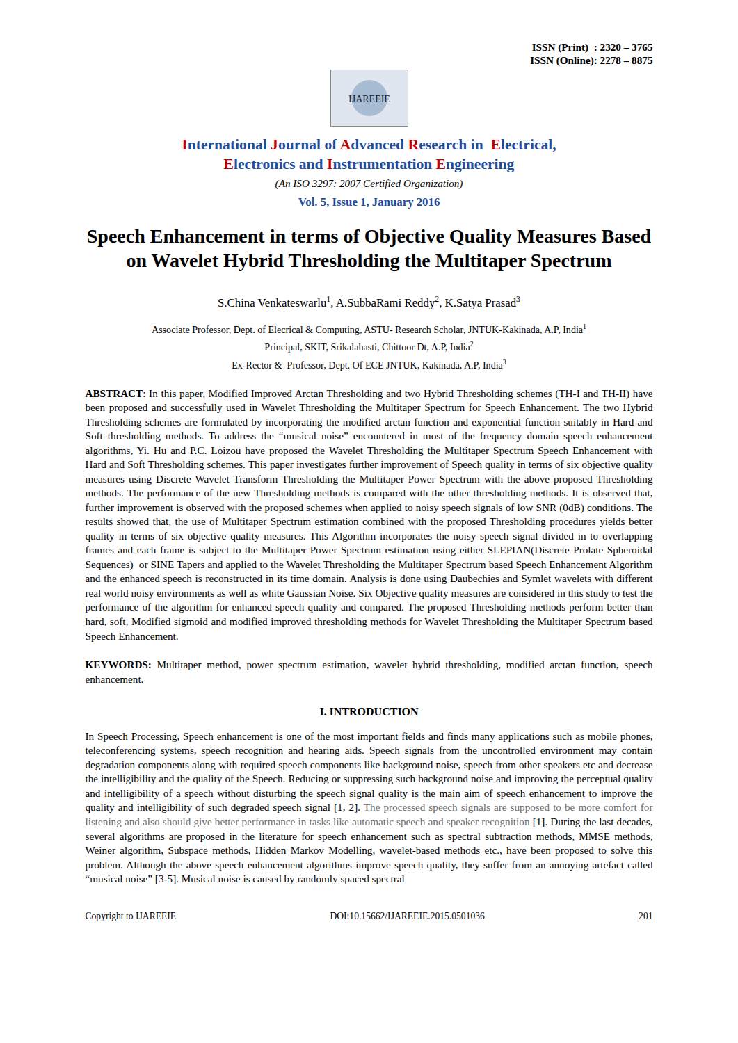ISSN (Print) : 2320 – 3765
ISSN (Online): 2278 – 8875
International Journal of Advanced Research in Electrical,
Electronics and Instrumentation Engineering
(An ISO 3297: 2007 Certified Organization)
Vol. 5, Issue 1, January 2016
Speech Enhancement in terms of Objective Quality Measures Based on Wavelet Hybrid Thresholding the Multitaper Spectrum
S.China Venkateswarlu1, A.SubbaRami Reddy2, K.Satya Prasad3
Associate Professor, Dept. of Elecrical & Computing, ASTU- Research Scholar, JNTUK-Kakinada, A.P, India1
Principal, SKIT, Srikalahasti, Chittoor Dt, A.P, India2
Ex-Rector & Professor, Dept. Of ECE JNTUK, Kakinada, A.P, India3
ABSTRACT: In this paper, Modified Improved Arctan Thresholding and two Hybrid Thresholding schemes (TH-I and TH-II) have been proposed and successfully used in Wavelet Thresholding the Multitaper Spectrum for Speech Enhancement. The two Hybrid Thresholding schemes are formulated by incorporating the modified arctan function and exponential function suitably in Hard and Soft thresholding methods. To address the “musical noise” encountered in most of the frequency domain speech enhancement algorithms, Yi. Hu and P.C. Loizou have proposed the Wavelet Thresholding the Multitaper Spectrum Speech Enhancement with Hard and Soft Thresholding schemes. This paper investigates further improvement of Speech quality in terms of six objective quality measures using Discrete Wavelet Transform Thresholding the Multitaper Power Spectrum with the above proposed Thresholding methods. The performance of the new Thresholding methods is compared with the other thresholding methods. It is observed that, further improvement is observed with the proposed schemes when applied to noisy speech signals of low SNR (0dB) conditions. The results showed that, the use of Multitaper Spectrum estimation combined with the proposed Thresholding procedures yields better quality in terms of six objective quality measures. This Algorithm incorporates the noisy speech signal divided in to overlapping frames and each frame is subject to the Multitaper Power Spectrum estimation using either SLEPIAN(Discrete Prolate Spheroidal Sequences) or SINE Tapers and applied to the Wavelet Thresholding the Multitaper Spectrum based Speech Enhancement Algorithm and the enhanced speech is reconstructed in its time domain. Analysis is done using Daubechies and Symlet wavelets with different real world noisy environments as well as white Gaussian Noise. Six Objective quality measures are considered in this study to test the performance of the algorithm for enhanced speech quality and compared. The proposed Thresholding methods perform better than hard, soft, Modified sigmoid and modified improved thresholding methods for Wavelet Thresholding the Multitaper Spectrum based Speech Enhancement.
KEYWORDS: Multitaper method, power spectrum estimation, wavelet hybrid thresholding, modified arctan function, speech enhancement.
I. INTRODUCTION
In Speech Processing, Speech enhancement is one of the most important fields and finds many applications such as mobile phones, teleconferencing systems, speech recognition and hearing aids. Speech signals from the uncontrolled environment may contain degradation components along with required speech components like background noise, speech from other speakers etc and decrease the intelligibility and the quality of the Speech. Reducing or suppressing such background noise and improving the perceptual quality and intelligibility of a speech without disturbing the speech signal quality is the main aim of speech enhancement to improve the quality and intelligibility of such degraded speech signal [1, 2]. The processed speech signals are supposed to be more comfort for listening and also should give better performance in tasks like automatic speech and speaker recognition [1]. During the last decades, several algorithms are proposed in the literature for speech enhancement such as spectral subtraction methods, MMSE methods, Weiner algorithm, Subspace methods, Hidden Markov Modelling, wavelet-based methods etc., have been proposed to solve this problem. Although the above speech enhancement algorithms improve speech quality, they suffer from an annoying artefact called “musical noise” [3-5]. Musical noise is caused by randomly spaced spectral
Copyright to IJAREEIE DOI:10.15662/IJAREEIE.2015.0501036 201